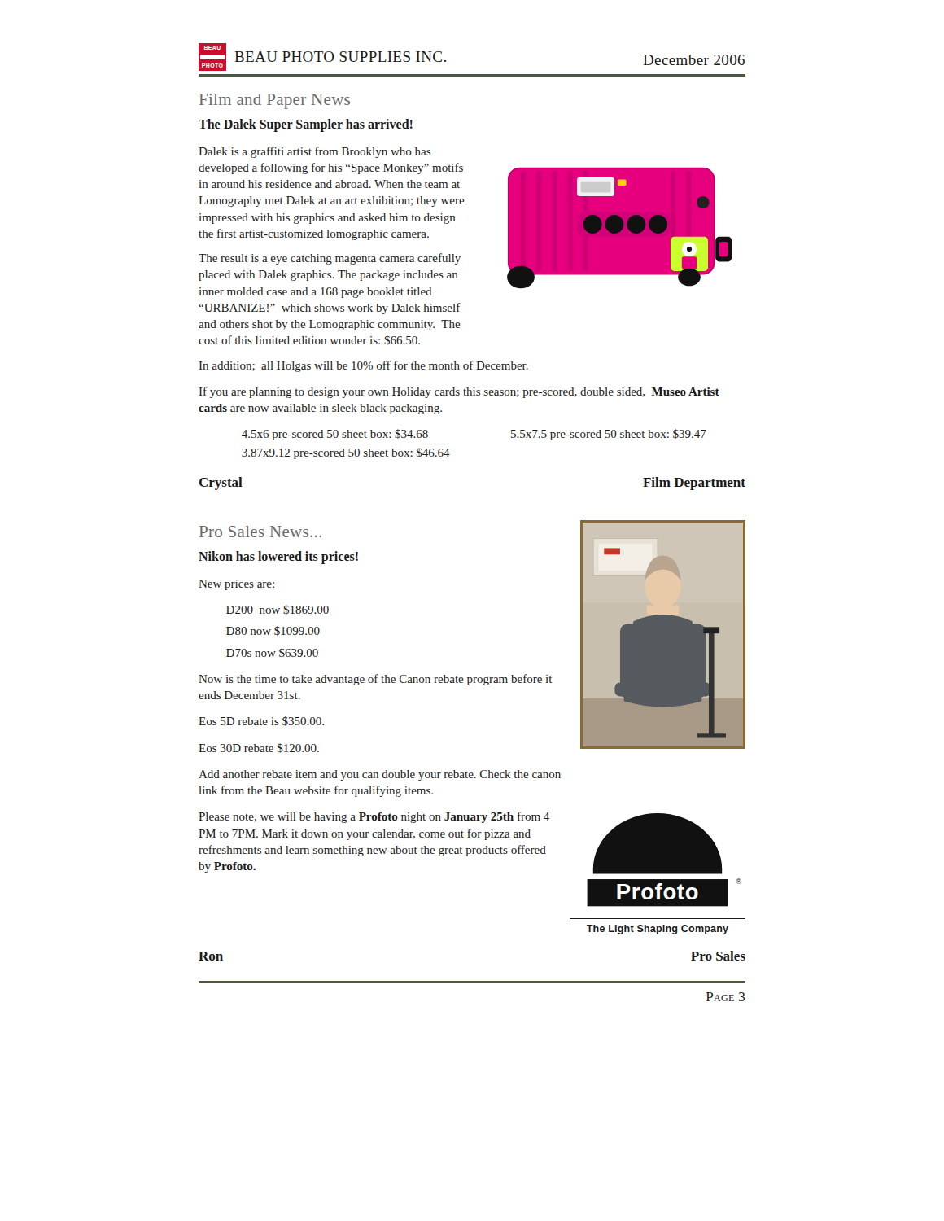BEAU PHOTO
Beau Photo Supplies Inc.
December 2006
Film and Paper News
The Dalek Super Sampler has arrived!
Dalek is a graffiti artist from Brooklyn who has developed a following for his “Space Monkey” motifs in around his residence and abroad. When the team at Lomography met Dalek at an art exhibition; they were impressed with his graphics and asked him to design the first artist-customized lomographic camera.
The result is a eye catching magenta camera carefully placed with Dalek graphics. The package includes an inner molded case and a 168 page booklet titled “URBANIZE!” which shows work by Dalek himself and others shot by the Lomographic community. The cost of this limited edition wonder is: $66.50.
In addition; all Holgas will be 10% off for the month of December.
If you are planning to design your own Holiday cards this season; pre-scored, double sided, Museo Artist cards are now available in sleek black packaging.
| 4.5x6 pre-scored 50 sheet box: $34.68 | 5.5x7.5 pre-scored 50 sheet box: $39.47 |
| 3.87x9.12 pre-scored 50 sheet box: $46.64 | |
Crystal Film Department
Pro Sales News...
Nikon has lowered its prices!
New prices are:
D200 now $1869.00
D80 now $1099.00
D70s now $639.00
Now is the time to take advantage of the Canon rebate program before it ends December 31st.
Eos 5D rebate is $350.00.
Eos 30D rebate $120.00.
Add another rebate item and you can double your rebate. Check the canon link from the Beau website for qualifying items.
The Light Shaping Company
Please note, we will be having a Profoto night on January 25th from 4 PM to 7PM. Mark it down on your calendar, come out for pizza and refreshments and learn something new about the great products offered by Profoto.
Ron Pro Sales
Page 3